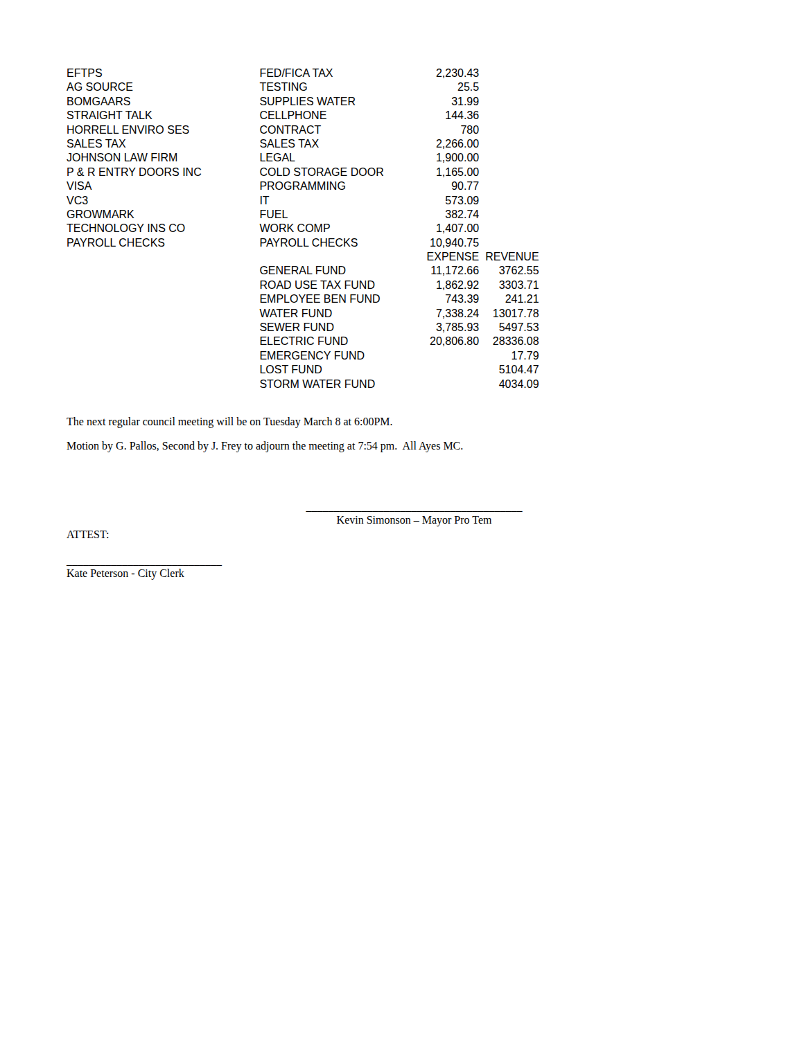| EFTPS | FED/FICA TAX | 2,230.43 | |
| AG SOURCE | TESTING | 25.5 | |
| BOMGAARS | SUPPLIES WATER | 31.99 | |
| STRAIGHT TALK | CELLPHONE | 144.36 | |
| HORRELL ENVIRO SES | CONTRACT | 780 | |
| SALES TAX | SALES TAX | 2,266.00 | |
| JOHNSON LAW FIRM | LEGAL | 1,900.00 | |
| P & R ENTRY DOORS INC | COLD STORAGE DOOR | 1,165.00 | |
| VISA | PROGRAMMING | 90.77 | |
| VC3 | IT | 573.09 | |
| GROWMARK | FUEL | 382.74 | |
| TECHNOLOGY INS CO | WORK COMP | 1,407.00 | |
| PAYROLL CHECKS | PAYROLL CHECKS | 10,940.75 | |
| | | EXPENSE | REVENUE |
| | GENERAL FUND | 11,172.66 | 3762.55 |
| | ROAD USE TAX FUND | 1,862.92 | 3303.71 |
| | EMPLOYEE BEN FUND | 743.39 | 241.21 |
| | WATER FUND | 7,338.24 | 13017.78 |
| | SEWER FUND | 3,785.93 | 5497.53 |
| | ELECTRIC FUND | 20,806.80 | 28336.08 |
| | EMERGENCY FUND | | 17.79 |
| | LOST FUND | | 5104.47 |
| | STORM WATER FUND | | 4034.09 |
The next regular council meeting will be on Tuesday March 8 at 6:00PM.
Motion by G. Pallos, Second by J. Frey to adjourn the meeting at 7:54 pm. All Ayes MC.
_______________________________________
Kevin Simonson – Mayor Pro Tem
ATTEST:
____________________________
Kate Peterson - City Clerk